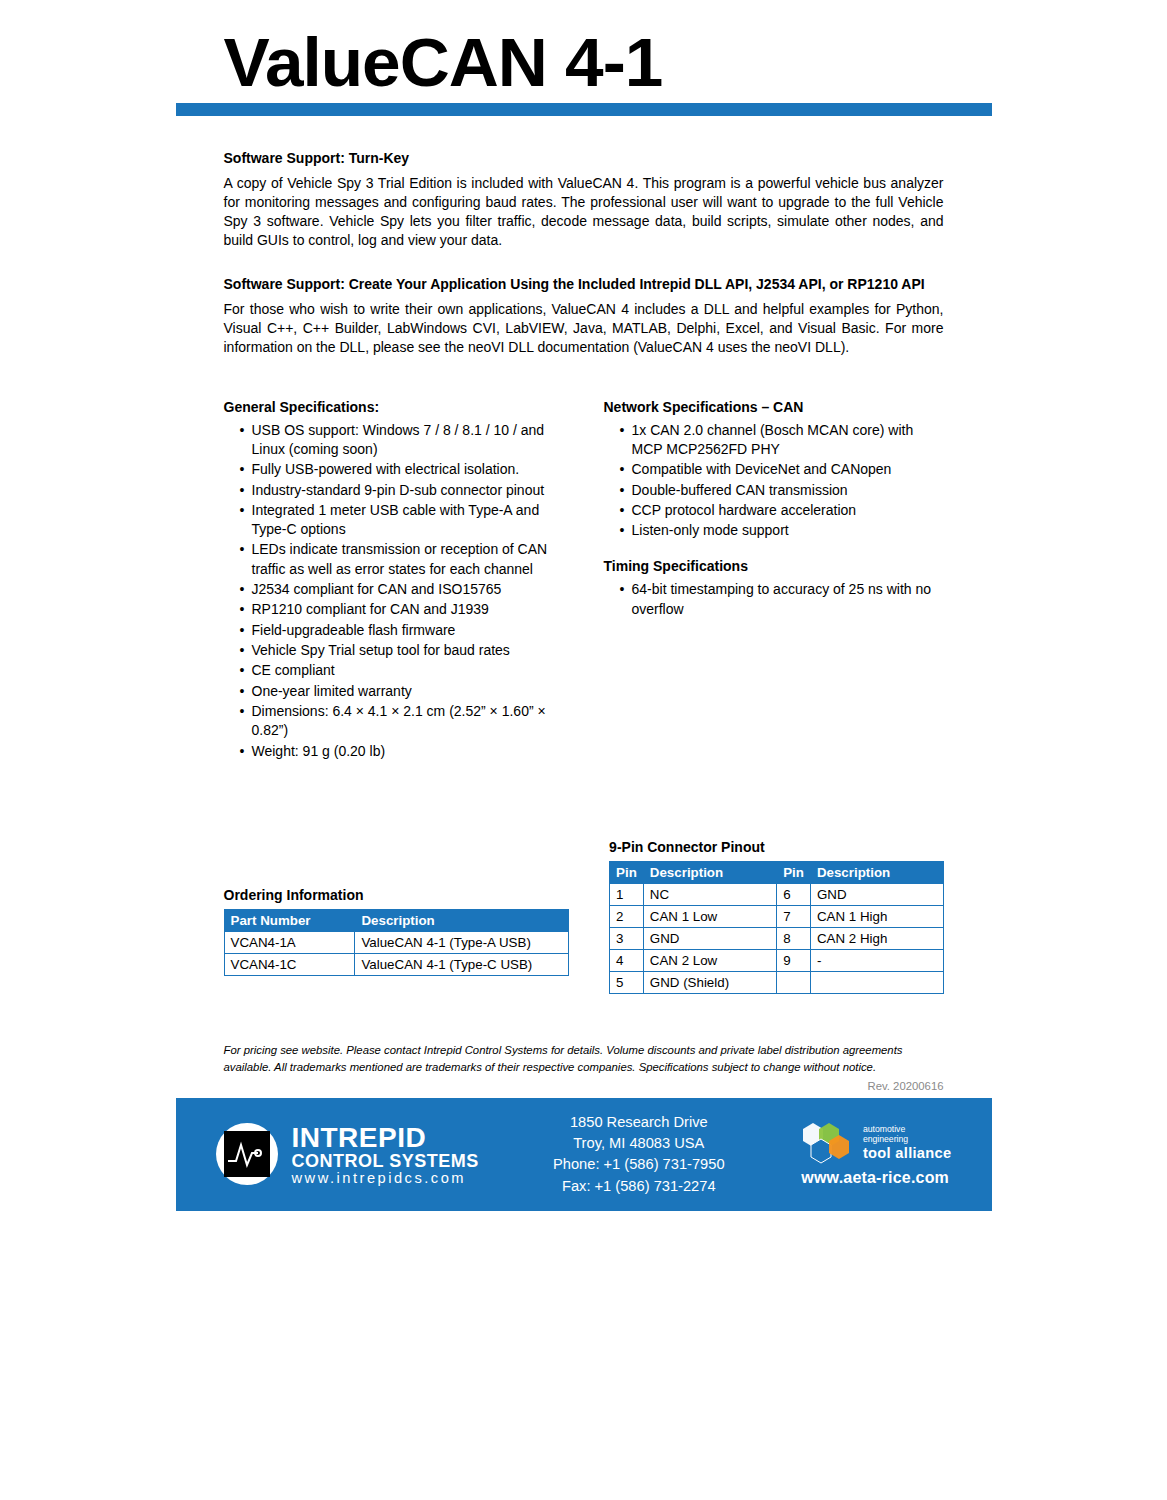ValueCAN 4-1
Software Support: Turn-Key
A copy of Vehicle Spy 3 Trial Edition is included with ValueCAN 4. This program is a powerful vehicle bus analyzer for monitoring messages and configuring baud rates. The professional user will want to upgrade to the full Vehicle Spy 3 software. Vehicle Spy lets you filter traffic, decode message data, build scripts, simulate other nodes, and build GUIs to control, log and view your data.
Software Support: Create Your Application Using the Included Intrepid DLL API, J2534 API, or RP1210 API
For those who wish to write their own applications, ValueCAN 4 includes a DLL and helpful examples for Python, Visual C++, C++ Builder, LabWindows CVI, LabVIEW, Java, MATLAB, Delphi, Excel, and Visual Basic. For more information on the DLL, please see the neoVI DLL documentation (ValueCAN 4 uses the neoVI DLL).
General Specifications:
USB OS support: Windows 7 / 8 / 8.1 / 10 / and Linux (coming soon)
Fully USB-powered with electrical isolation.
Industry-standard 9-pin D-sub connector pinout
Integrated 1 meter USB cable with Type-A and Type-C options
LEDs indicate transmission or reception of CAN traffic as well as error states for each channel
J2534 compliant for CAN and ISO15765
RP1210 compliant for CAN and J1939
Field-upgradeable flash firmware
Vehicle Spy Trial setup tool for baud rates
CE compliant
One-year limited warranty
Dimensions: 6.4 × 4.1 × 2.1 cm (2.52” × 1.60” × 0.82”)
Weight: 91 g (0.20 lb)
Network Specifications – CAN
1x CAN 2.0 channel (Bosch MCAN core) with MCP MCP2562FD PHY
Compatible with DeviceNet and CANopen
Double-buffered CAN transmission
CCP protocol hardware acceleration
Listen-only mode support
Timing Specifications
64-bit timestamping to accuracy of 25 ns with no overflow
Ordering Information
| Part Number | Description |
| --- | --- |
| VCAN4-1A | ValueCAN 4-1 (Type-A USB) |
| VCAN4-1C | ValueCAN 4-1 (Type-C USB) |
9-Pin Connector Pinout
| Pin | Description | Pin | Description |
| --- | --- | --- | --- |
| 1 | NC | 6 | GND |
| 2 | CAN 1 Low | 7 | CAN 1 High |
| 3 | GND | 8 | CAN 2 High |
| 4 | CAN 2 Low | 9 | - |
| 5 | GND (Shield) | | |
For pricing see website. Please contact Intrepid Control Systems for details. Volume discounts and private label distribution agreements
available. All trademarks mentioned are trademarks of their respective companies. Specifications subject to change without notice.
Rev. 20200616
INTREPID
CONTROL SYSTEMS
www.intrepidcs.com
1850 Research Drive
Troy, MI 48083 USA
Phone: +1 (586) 731-7950
Fax: +1 (586) 731-2274
automotive
engineering
tool alliance
www.aeta-rice.com